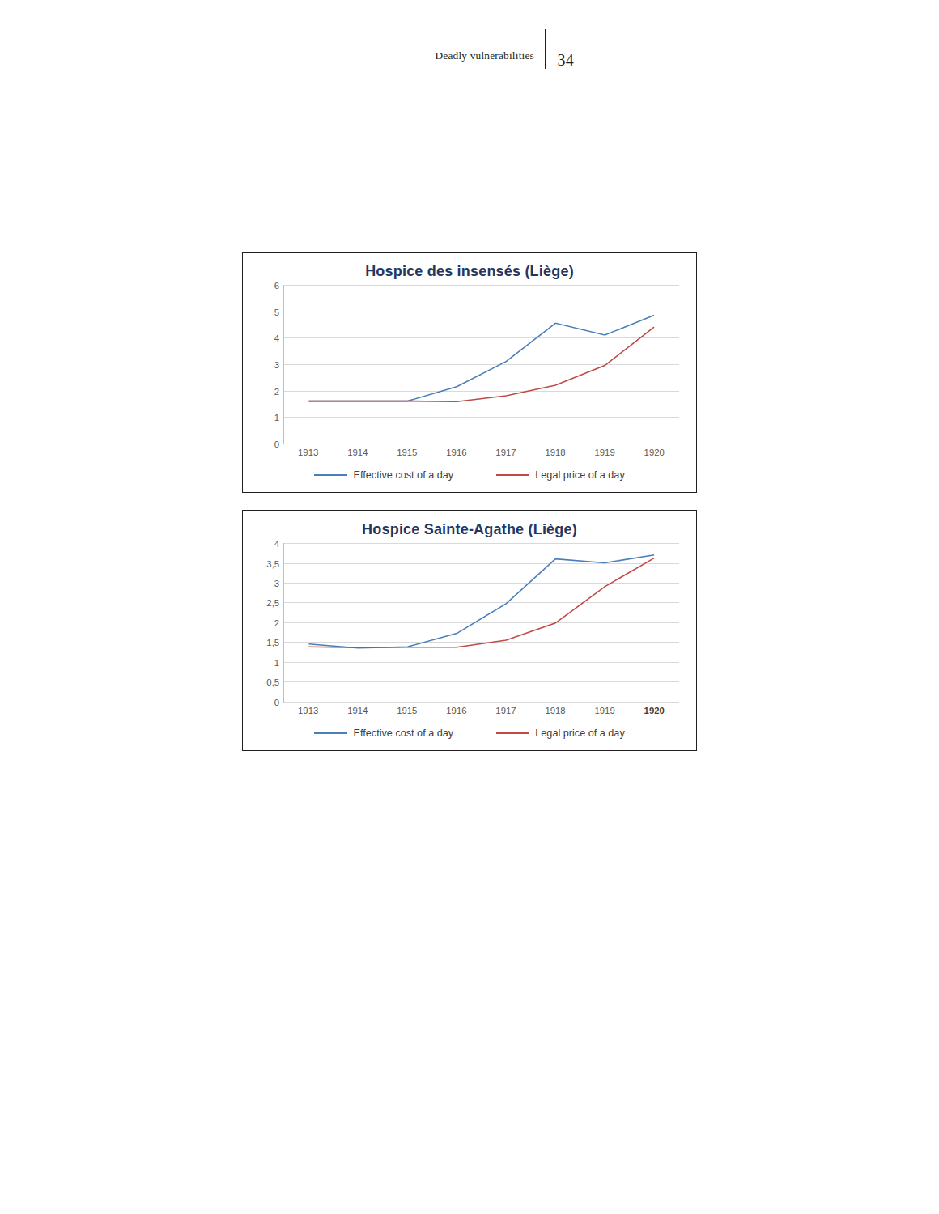Deadly vulnerabilities 34
Hospice des insensés (Liège)
6
5
4
3
2
1
0
data: x in 0..100 (8 categories, centers at 6.25,18.75,...,93.75) y mapped: y% = (1 - value/6)*100
1913191419151916 1917191819191920
Effective cost of a day Legal price of a day
Hospice Sainte-Agathe (Liège)
4
3,5
3
2,5
2
1,5
1
0,5
0
1913191419151916 1917191819191920
Effective cost of a day Legal price of a day